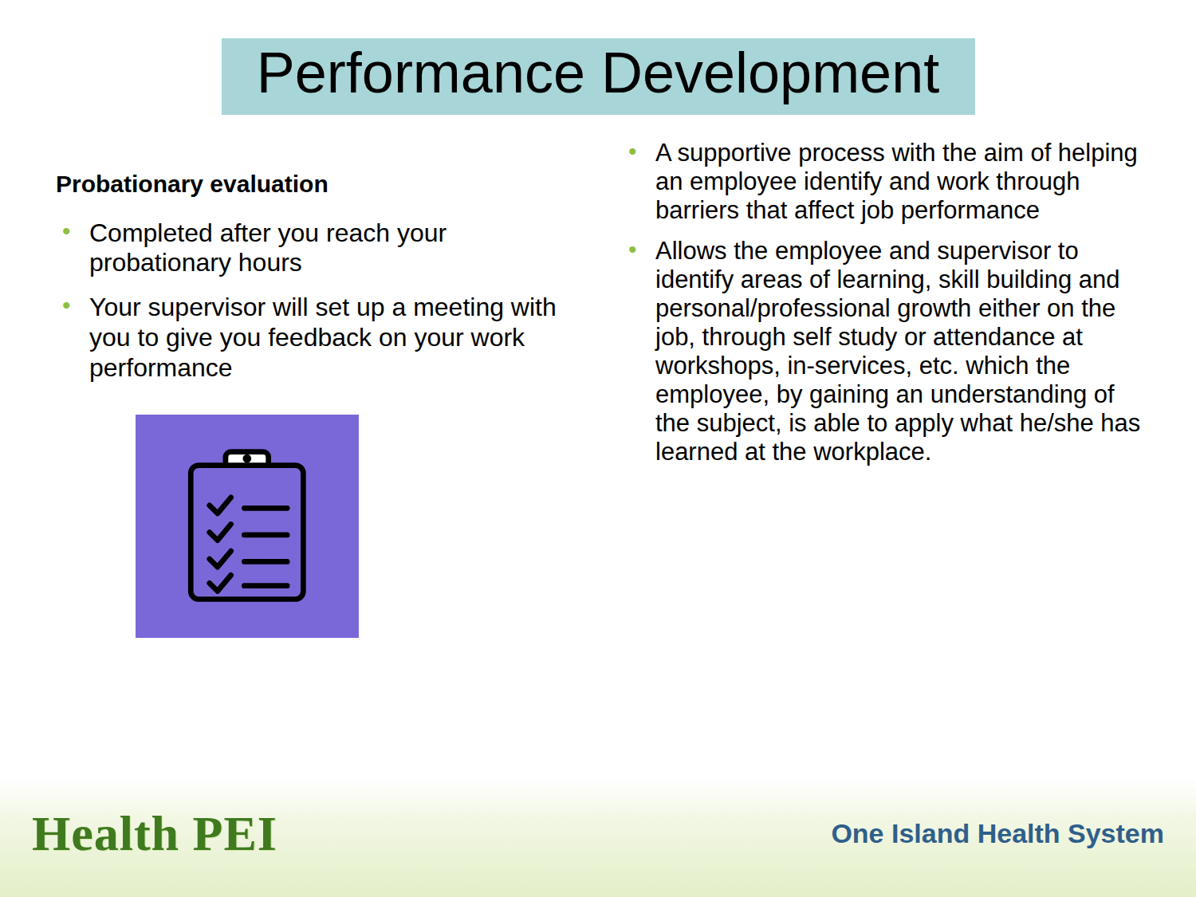Performance Development
Probationary evaluation
Completed after you reach your probationary hours
Your supervisor will set up a meeting with you to give you feedback on your work performance
A supportive process with the aim of helping an employee identify and work through barriers that affect job performance
Allows the employee and supervisor to identify areas of learning, skill building and personal/professional growth either on the job, through self study or attendance at workshops, in-services, etc. which the employee, by gaining an understanding of the subject, is able to apply what he/she has learned at the workplace.
Health PEI
One Island Health System